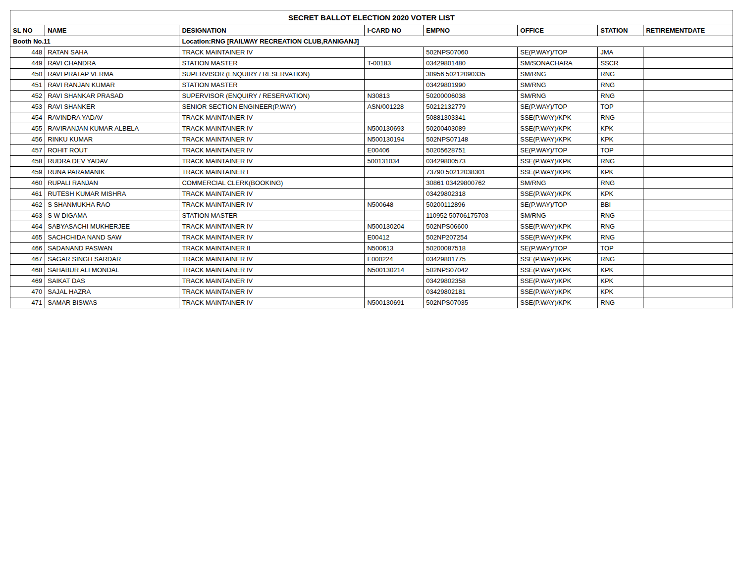SECRET BALLOT ELECTION 2020 VOTER LIST
| Booth No.11 | Location:RNG [RAILWAY RECREATION CLUB,RANIGANJ] |
| SL NO | NAME | DESIGNATION | I-CARD NO | EMPNO | OFFICE | STATION | RETIREMENTDATE |
| 448 | RATAN SAHA | TRACK MAINTAINER IV | | 502NPS07060 | SE(P.WAY)/TOP | JMA | |
| 449 | RAVI CHANDRA | STATION MASTER | T-00183 | 03429801480 | SM/SONACHARA | SSCR | |
| 450 | RAVI PRATAP VERMA | SUPERVISOR (ENQUIRY / RESERVATION) | | 30956 50212090335 | SM/RNG | RNG | |
| 451 | RAVI RANJAN KUMAR | STATION MASTER | | 03429801990 | SM/RNG | RNG | |
| 452 | RAVI SHANKAR PRASAD | SUPERVISOR (ENQUIRY / RESERVATION) | N30813 | 50200006038 | SM/RNG | RNG | |
| 453 | RAVI SHANKER | SENIOR SECTION ENGINEER(P.WAY) | ASN/001228 | 50212132779 | SE(P.WAY)/TOP | TOP | |
| 454 | RAVINDRA YADAV | TRACK MAINTAINER IV | | 50881303341 | SSE(P.WAY)/KPK | RNG | |
| 455 | RAVIRANJAN KUMAR ALBELA | TRACK MAINTAINER IV | N500130693 | 50200403089 | SSE(P.WAY)/KPK | KPK | |
| 456 | RINKU KUMAR | TRACK MAINTAINER IV | N500130194 | 502NPS07148 | SSE(P.WAY)/KPK | KPK | |
| 457 | ROHIT ROUT | TRACK MAINTAINER IV | E00406 | 50205628751 | SE(P.WAY)/TOP | TOP | |
| 458 | RUDRA DEV YADAV | TRACK MAINTAINER IV | 500131034 | 03429800573 | SSE(P.WAY)/KPK | RNG | |
| 459 | RUNA PARAMANIK | TRACK MAINTAINER I | | 73790 50212038301 | SSE(P.WAY)/KPK | KPK | |
| 460 | RUPALI RANJAN | COMMERCIAL CLERK(BOOKING) | | 30861 03429800762 | SM/RNG | RNG | |
| 461 | RUTESH KUMAR MISHRA | TRACK MAINTAINER IV | | 03429802318 | SSE(P.WAY)/KPK | KPK | |
| 462 | S SHANMUKHA RAO | TRACK MAINTAINER IV | N500648 | 50200112896 | SE(P.WAY)/TOP | BBI | |
| 463 | S W DIGAMA | STATION MASTER | | 110952 50706175703 | SM/RNG | RNG | |
| 464 | SABYASACHI MUKHERJEE | TRACK MAINTAINER IV | N500130204 | 502NPS06600 | SSE(P.WAY)/KPK | RNG | |
| 465 | SACHCHIDA NAND SAW | TRACK MAINTAINER IV | E00412 | 502NP207254 | SSE(P.WAY)/KPK | RNG | |
| 466 | SADANAND PASWAN | TRACK MAINTAINER II | N500613 | 50200087518 | SE(P.WAY)/TOP | TOP | |
| 467 | SAGAR SINGH SARDAR | TRACK MAINTAINER IV | E000224 | 03429801775 | SSE(P.WAY)/KPK | RNG | |
| 468 | SAHABUR ALI MONDAL | TRACK MAINTAINER IV | N500130214 | 502NPS07042 | SSE(P.WAY)/KPK | KPK | |
| 469 | SAIKAT DAS | TRACK MAINTAINER IV | | 03429802358 | SSE(P.WAY)/KPK | KPK | |
| 470 | SAJAL HAZRA | TRACK MAINTAINER IV | | 03429802181 | SSE(P.WAY)/KPK | KPK | |
| 471 | SAMAR BISWAS | TRACK MAINTAINER IV | N500130691 | 502NPS07035 | SSE(P.WAY)/KPK | RNG | |